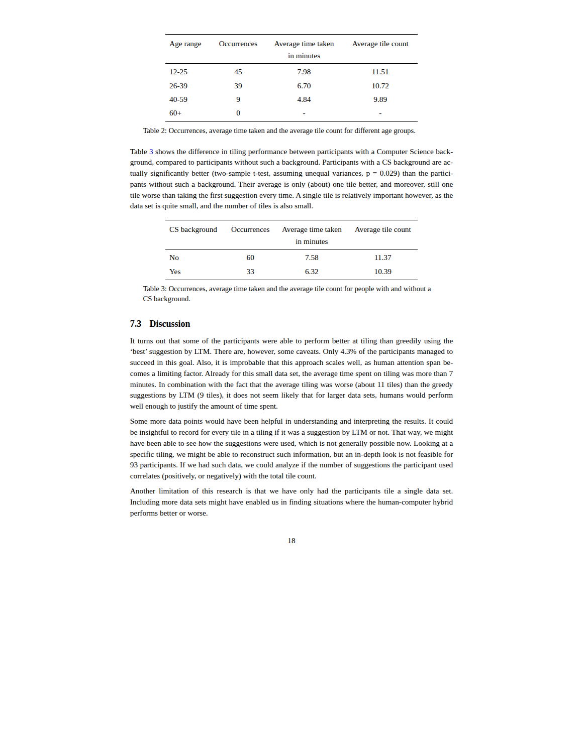| Age range | Occurrences | Average time taken | Average tile count |
| --- | --- | --- | --- |
| | | in minutes | |
| 12-25 | 45 | 7.98 | 11.51 |
| 26-39 | 39 | 6.70 | 10.72 |
| 40-59 | 9 | 4.84 | 9.89 |
| 60+ | 0 | - | - |
Table 2: Occurrences, average time taken and the average tile count for different age groups.
Table 3 shows the difference in tiling performance between participants with a Computer Science background, compared to participants without such a background. Participants with a CS background are actually significantly better (two-sample t-test, assuming unequal variances, p = 0.029) than the participants without such a background. Their average is only (about) one tile better, and moreover, still one tile worse than taking the first suggestion every time. A single tile is relatively important however, as the data set is quite small, and the number of tiles is also small.
| CS background | Occurrences | Average time taken | Average tile count |
| --- | --- | --- | --- |
| | | in minutes | |
| No | 60 | 7.58 | 11.37 |
| Yes | 33 | 6.32 | 10.39 |
Table 3: Occurrences, average time taken and the average tile count for people with and without a CS background.
7.3 Discussion
It turns out that some of the participants were able to perform better at tiling than greedily using the ‘best’ suggestion by LTM. There are, however, some caveats. Only 4.3% of the participants managed to succeed in this goal. Also, it is improbable that this approach scales well, as human attention span becomes a limiting factor. Already for this small data set, the average time spent on tiling was more than 7 minutes. In combination with the fact that the average tiling was worse (about 11 tiles) than the greedy suggestions by LTM (9 tiles), it does not seem likely that for larger data sets, humans would perform well enough to justify the amount of time spent.
Some more data points would have been helpful in understanding and interpreting the results. It could be insightful to record for every tile in a tiling if it was a suggestion by LTM or not. That way, we might have been able to see how the suggestions were used, which is not generally possible now. Looking at a specific tiling, we might be able to reconstruct such information, but an in-depth look is not feasible for 93 participants. If we had such data, we could analyze if the number of suggestions the participant used correlates (positively, or negatively) with the total tile count.
Another limitation of this research is that we have only had the participants tile a single data set. Including more data sets might have enabled us in finding situations where the human-computer hybrid performs better or worse.
18